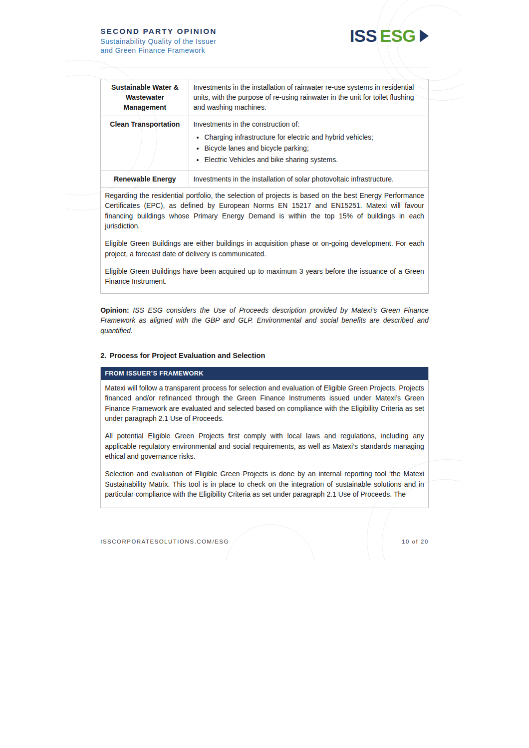Second Party Opinion
Sustainability Quality of the Issuer
and Green Finance Framework
ISS ESG
| Sustainable Water & Wastewater Management | Investments in the installation of rainwater re-use systems in residential units, with the purpose of re-using rainwater in the unit for toilet flushing and washing machines. |
| Clean Transportation | Investments in the construction of: Charging infrastructure for electric and hybrid vehicles; Bicycle lanes and bicycle parking; Electric Vehicles and bike sharing systems. |
| Renewable Energy | Investments in the installation of solar photovoltaic infrastructure. |
| Regarding the residential portfolio, the selection of projects is based on the best Energy Performance Certificates (EPC), as defined by European Norms EN 15217 and EN15251. Matexi will favour financing buildings whose Primary Energy Demand is within the top 15% of buildings in each jurisdiction. Eligible Green Buildings are either buildings in acquisition phase or on-going development. For each project, a forecast date of delivery is communicated. Eligible Green Buildings have been acquired up to maximum 3 years before the issuance of a Green Finance Instrument. |
Opinion: ISS ESG considers the Use of Proceeds description provided by Matexi’s Green Finance Framework as aligned with the GBP and GLP. Environmental and social benefits are described and quantified.
2. Process for Project Evaluation and Selection
FROM ISSUER’S FRAMEWORK
Matexi will follow a transparent process for selection and evaluation of Eligible Green Projects. Projects financed and/or refinanced through the Green Finance Instruments issued under Matexi’s Green Finance Framework are evaluated and selected based on compliance with the Eligibility Criteria as set under paragraph 2.1 Use of Proceeds.
All potential Eligible Green Projects first comply with local laws and regulations, including any applicable regulatory environmental and social requirements, as well as Matexi’s standards managing ethical and governance risks.
Selection and evaluation of Eligible Green Projects is done by an internal reporting tool ‘the Matexi Sustainability Matrix. This tool is in place to check on the integration of sustainable solutions and in particular compliance with the Eligibility Criteria as set under paragraph 2.1 Use of Proceeds. The
ISSCORPORATESOLUTIONS.COM/ESG
10 of 20